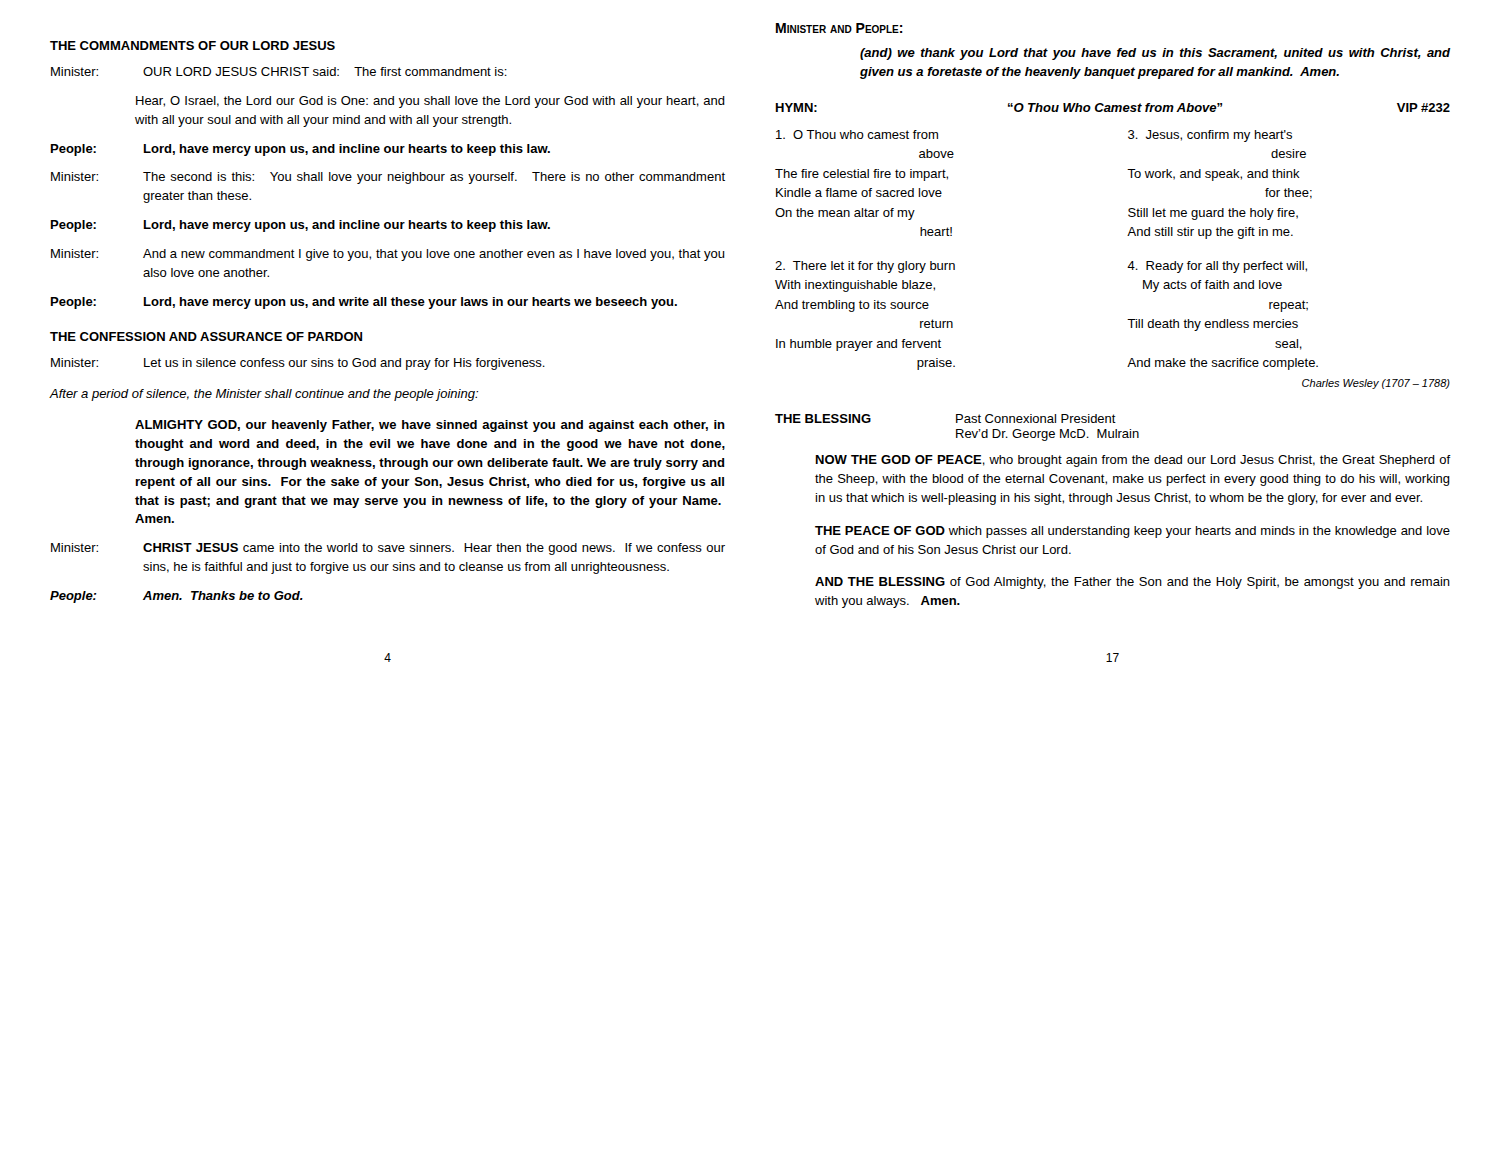THE COMMANDMENTS OF OUR LORD JESUS
Minister:
OUR LORD JESUS CHRIST said: The first commandment is:
Hear, O Israel, the Lord our God is One: and you shall love the Lord your God with all your heart, and with all your soul and with all your mind and with all your strength.
People:
Lord, have mercy upon us, and incline our hearts to keep this law.
Minister:
The second is this: You shall love your neighbour as yourself. There is no other commandment greater than these.
People:
Lord, have mercy upon us, and incline our hearts to keep this law.
Minister:
And a new commandment I give to you, that you love one another even as I have loved you, that you also love one another.
People:
Lord, have mercy upon us, and write all these your laws in our hearts we beseech you.
THE CONFESSION AND ASSURANCE OF PARDON
Minister:
Let us in silence confess our sins to God and pray for His forgiveness.
After a period of silence, the Minister shall continue and the people joining:
ALMIGHTY GOD, our heavenly Father, we have sinned against you and against each other, in thought and word and deed, in the evil we have done and in the good we have not done, through ignorance, through weakness, through our own deliberate fault. We are truly sorry and repent of all our sins. For the sake of your Son, Jesus Christ, who died for us, forgive us all that is past; and grant that we may serve you in newness of life, to the glory of your Name. Amen.
Minister:
CHRIST JESUS came into the world to save sinners. Hear then the good news. If we confess our sins, he is faithful and just to forgive us our sins and to cleanse us from all unrighteousness.
People:
Amen. Thanks be to God.
4
Minister and People:
(and) we thank you Lord that you have fed us in this Sacrament, united us with Christ, and given us a foretaste of the heavenly banquet prepared for all mankind. Amen.
HYMN:
“O Thou Who Camest from Above”
VIP #232
1. O Thou who camest from
above
The fire celestial fire to impart,
Kindle a flame of sacred love
On the mean altar of my
heart!
3. Jesus, confirm my heart's
desire
To work, and speak, and think
for thee;
Still let me guard the holy fire,
And still stir up the gift in me.
2. There let it for thy glory burn
With inextinguishable blaze,
And trembling to its source
return
In humble prayer and fervent
praise.
4. Ready for all thy perfect will,
My acts of faith and love
repeat;
Till death thy endless mercies
seal,
And make the sacrifice complete.
Charles Wesley (1707 – 1788)
THE BLESSING
Past Connexional President
Rev’d Dr. George McD. Mulrain
NOW THE GOD OF PEACE, who brought again from the dead our Lord Jesus Christ, the Great Shepherd of the Sheep, with the blood of the eternal Covenant, make us perfect in every good thing to do his will, working in us that which is well-pleasing in his sight, through Jesus Christ, to whom be the glory, for ever and ever.
THE PEACE OF GOD which passes all understanding keep your hearts and minds in the knowledge and love of God and of his Son Jesus Christ our Lord.
AND THE BLESSING of God Almighty, the Father the Son and the Holy Spirit, be amongst you and remain with you always. Amen.
17